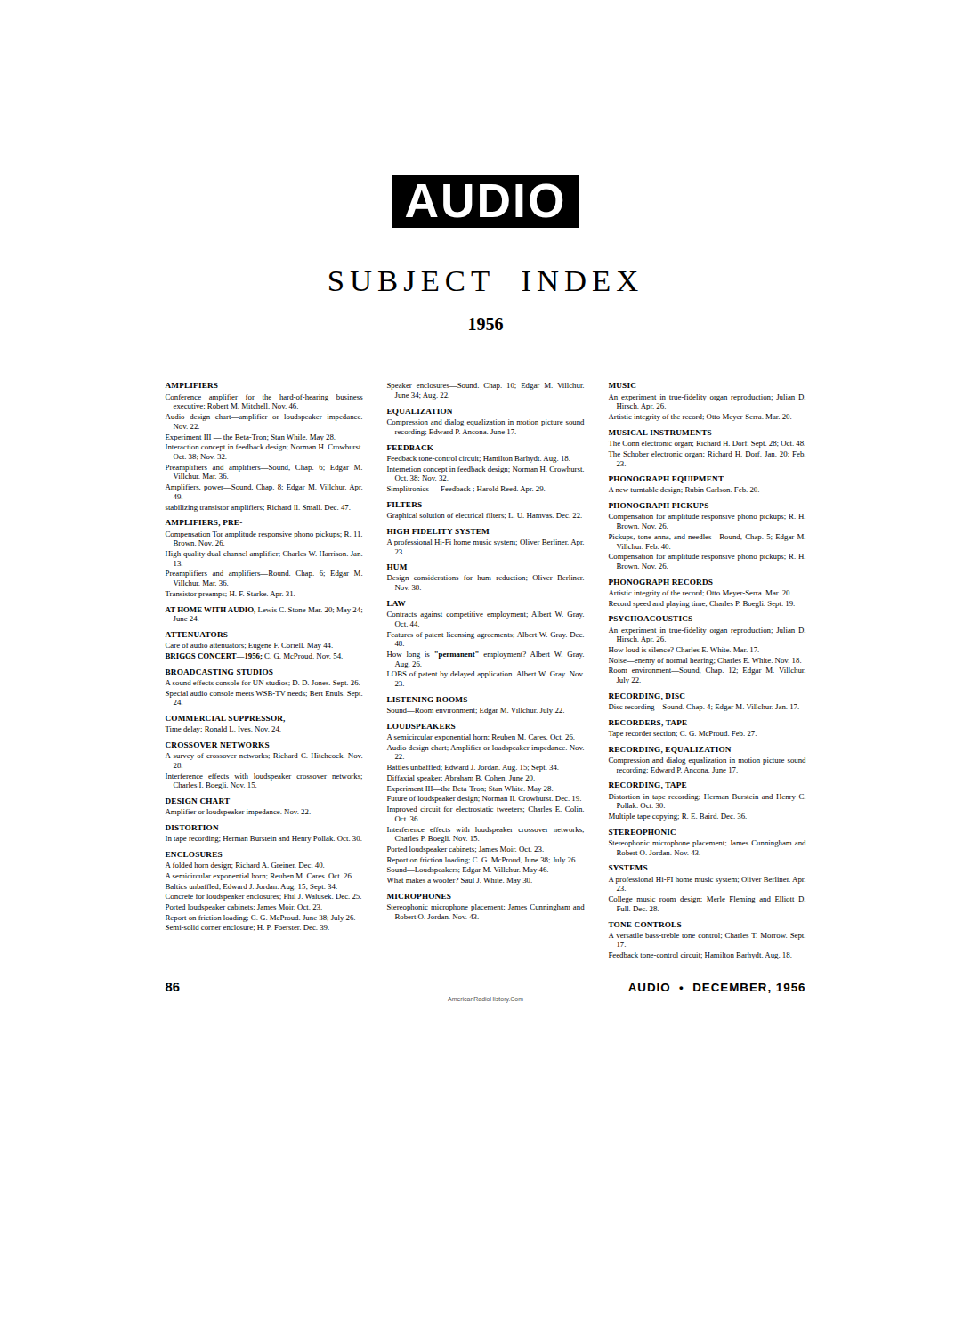AUDIO
SUBJECT INDEX
1956
Amplifiers
Conference amplifier for the hard-of-hearing business executive; Robert M. Mitchell. Nov. 46.
Audio design chart—amplifier or loudspeaker impedance. Nov. 22.
Experiment III — the Beta-Tron; Stan While. May 28.
Interaction concept in feedback design; Norman H. Crowburst. Oct. 38; Nov. 32.
Preamplifiers and amplifiers—Sound, Chap. 6; Edgar M. Villchur. Mar. 36.
Amplifiers, power—Sound, Chap. 8; Edgar M. Villchur. Apr. 49.
stabilizing transistor amplifiers; Richard Il. Small. Dec. 47.
Amplifiers, Pre-
Compensation Tor amplitude responsive phono pickups; R. 11. Brown. Nov. 26.
High-quality dual-channel amplifier; Charles W. Harrison. Jan. 13.
Preamplifiers and amplifiers—Round. Chap. 6; Edgar M. Villchur. Mar. 36.
Transistor preamps; H. F. Starke. Apr. 31.
At Home With Audio, Lewis C. Stone Mar. 20; May 24; June 24.
Attenuators
Care of audio attenuators; Eugene F. Coriell. May 44.
Briggs Concert—1956; C. G. McProud. Nov. 54.
Broadcasting Studios
A sound effects console for UN studios; D. D. Jones. Sept. 26.
Special audio console meets WSB-TV needs; Bert Enuls. Sept. 24.
Commercial Suppressor,
Time delay; Ronald L. Ives. Nov. 24.
Crossover Networks
A survey of crossover networks; Richard C. Hitchcock. Nov. 28.
Interference effects with loudspeaker crossover networks; Charles I. Boegli. Nov. 15.
Design Chart
Amplifier or loudspeaker impedance. Nov. 22.
Distortion
In tape recording; Herman Burstein and Henry Pollak. Oct. 30.
Enclosures
A folded horn design; Richard A. Greiner. Dec. 40.
A semicircular exponential horn; Reuben M. Cares. Oct. 26.
Baltics unbaffled; Edward J. Jordan. Aug. 15; Sept. 34.
Concrete for loudspeaker enclosures; Phil J. Walusek. Dec. 25.
Ported loudspeaker cabinets; James Moir. Oct. 23.
Report on friction loading; C. G. McProud. June 38; July 26.
Semi-solid corner enclosure; H. P. Foerster. Dec. 39.
Speaker enclosures—Sound. Chap. 10; Edgar M. Villchur. June 34; Aug. 22.
Equalization
Compression and dialog equalization in motion picture sound recording; Edward P. Ancona. June 17.
Feedback
Feedback tone-control circuit; Hamilton Barhydt. Aug. 18.
Internetion concept in feedback design; Norman H. Crowhurst. Oct. 38; Nov. 32.
Simplitronics — Feedback ; Harold Reed. Apr. 29.
Filters
Graphical solution of electrical filters; L. U. Hamvas. Dec. 22.
High Fidelity System
A professional Hi-Fi home music system; Oliver Berliner. Apr. 23.
Hum
Design considerations for hum reduction; Oliver Berliner. Nov. 38.
Law
Contracts against competitive employment; Albert W. Gray. Oct. 44.
Features of patent-licensing agreements; Albert W. Gray. Dec. 48.
How long is "permanent" employment? Albert W. Gray. Aug. 26.
LOBS of patent by delayed application. Albert W. Gray. Nov. 23.
Listening Rooms
Sound—Room environment; Edgar M. Villchur. July 22.
Loudspeakers
A semicircular exponential horn; Reuben M. Cares. Oct. 26.
Audio design chart; Amplifier or loadspeaker impedance. Nov. 22.
Battles unbaffled; Edward J. Jordan. Aug. 15; Sept. 34.
Diffaxial speaker; Abraham B. Cohen. June 20.
Experiment III—the Beta-Tron; Stan White. May 28.
Future of loudspeaker design; Norman Il. Crowhurst. Dec. 19.
Improved circuit for electrostatic tweeters; Charles E. Colin. Oct. 36.
Interference effects with loudspeaker crossover networks; Charles P. Boegli. Nov. 15.
Ported loudspeaker cabinets; James Moir. Oct. 23.
Report on friction loading; C. G. McProud, June 38; July 26.
Sound—Loudspeakers; Edgar M. Villchur. May 46.
What makes a woofer? Saul J. White. May 30.
Microphones
Stereophonic microphone placement; James Cunningham and Robert O. Jordan. Nov. 43.
Music
An experiment in true-fidelity organ reproduction; Julian D. Hirsch. Apr. 26.
Artistic integrity of the record; Otto Meyer-Serra. Mar. 20.
Musical Instruments
The Conn electronic organ; Richard H. Dorf. Sept. 28; Oct. 48.
The Schober electronic organ; Richard H. Dorf. Jan. 20; Feb. 23.
Phonograph Equipment
A new turntable design; Rubin Carlson. Feb. 20.
Phonograph Pickups
Compensation for amplitude responsive phono pickups; R. H. Brown. Nov. 26.
Pickups, tone anna, and needles—Round, Chap. 5; Edgar M. Villchur. Feb. 40.
Compensation for amplitude responsive phono pickups; R. H. Brown. Nov. 26.
Phonograph Records
Artistic integrity of the record; Otto Meyer-Serra. Mar. 20.
Record speed and playing time; Charles P. Boegli. Sept. 19.
Psychoacoustics
An experiment in true-fidelity organ reproduction; Julian D. Hirsch. Apr. 26.
How loud is silence? Charles E. White. Mar. 17.
Noise—enemy of normal hearing; Charles E. White. Nov. 18.
Room environment—Sound, Chap. 12; Edgar M. Villchur. July 22.
Recording, Disc
Disc recording—Sound. Chap. 4; Edgar M. Villchur. Jan. 17.
Recorders, Tape
Tape recorder section; C. G. McProud. Feb. 27.
Recording, Equalization
Compression and dialog equalization in motion picture sound recording; Edward P. Ancona. June 17.
Recording, Tape
Distortion in tape recording; Herman Burstein and Henry C. Pollak. Oct. 30.
Multiple tape copying; R. E. Baird. Dec. 36.
Stereophonic
Stereophonic microphone placement; James Cunningham and Robert O. Jordan. Nov. 43.
Systems
A professional Hi-FI home music system; Oliver Berliner. Apr. 23.
College music room design; Merle Fleming and Elliott D. Full. Dec. 28.
Tone Controls
A versatile bass-treble tone control; Charles T. Morrow. Sept. 17.
Feedback tone-control circuit; Hamilton Barhydt. Aug. 18.
86
AUDIO • DECEMBER, 1956
AmericanRadioHistory.Com